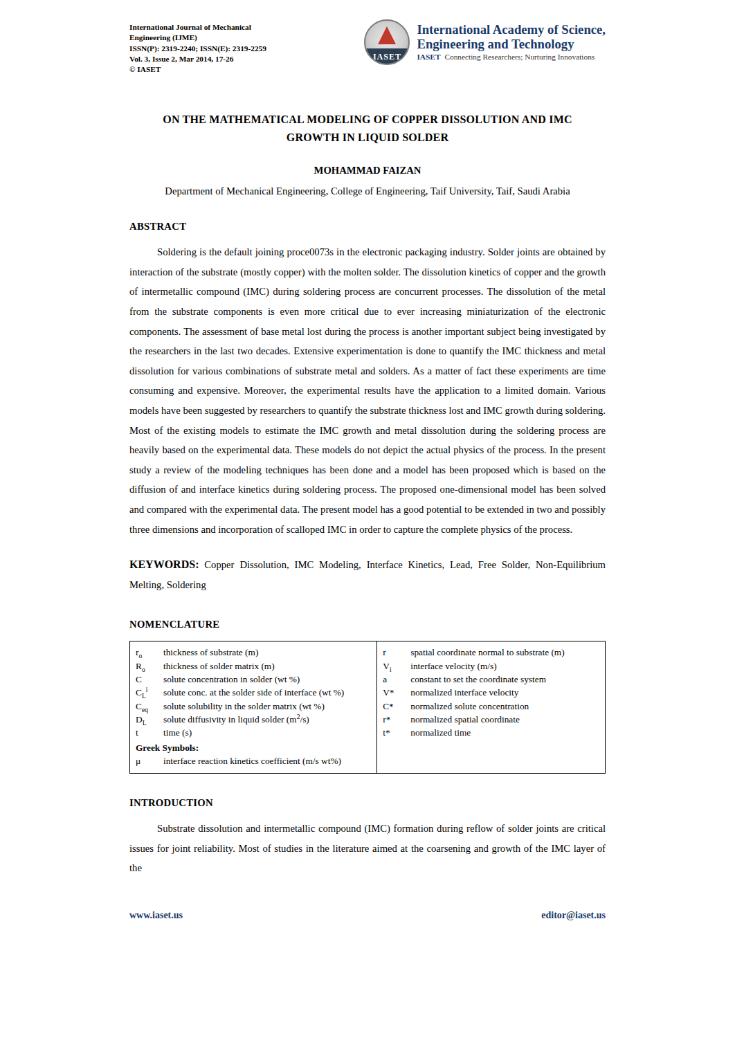International Journal of Mechanical
Engineering (IJME)
ISSN(P): 2319-2240; ISSN(E): 2319-2259
Vol. 3, Issue 2, Mar 2014, 17-26
© IASET
IASET
International Academy of Science,
Engineering and Technology
IASETConnecting Researchers; Nurturing Innovations
ON THE MATHEMATICAL MODELING OF COPPER DISSOLUTION AND IMC
GROWTH IN LIQUID SOLDER
MOHAMMAD FAIZAN
Department of Mechanical Engineering, College of Engineering, Taif University, Taif, Saudi Arabia
ABSTRACT
Soldering is the default joining proce0073s in the electronic packaging industry. Solder joints are obtained by interaction of the substrate (mostly copper) with the molten solder. The dissolution kinetics of copper and the growth of intermetallic compound (IMC) during soldering process are concurrent processes. The dissolution of the metal from the substrate components is even more critical due to ever increasing miniaturization of the electronic components. The assessment of base metal lost during the process is another important subject being investigated by the researchers in the last two decades. Extensive experimentation is done to quantify the IMC thickness and metal dissolution for various combinations of substrate metal and solders. As a matter of fact these experiments are time consuming and expensive. Moreover, the experimental results have the application to a limited domain. Various models have been suggested by researchers to quantify the substrate thickness lost and IMC growth during soldering. Most of the existing models to estimate the IMC growth and metal dissolution during the soldering process are heavily based on the experimental data. These models do not depict the actual physics of the process. In the present study a review of the modeling techniques has been done and a model has been proposed which is based on the diffusion of and interface kinetics during soldering process. The proposed one-dimensional model has been solved and compared with the experimental data. The present model has a good potential to be extended in two and possibly three dimensions and incorporation of scalloped IMC in order to capture the complete physics of the process.
KEYWORDS: Copper Dissolution, IMC Modeling, Interface Kinetics, Lead, Free Solder, Non-Equilibrium Melting, Soldering
NOMENCLATURE
| r o thickness of substrate (m) R o thickness of solder matrix (m) C solute concentration in solder (wt %) C L i solute conc. at the solder side of interface (wt %) C eq solute solubility in the solder matrix (wt %) D L solute diffusivity in liquid solder (m 2 /s) t time (s) Greek Symbols: μ interface reaction kinetics coefficient (m/s wt%) | r spatial coordinate normal to substrate (m) V i interface velocity (m/s) a constant to set the coordinate system V* normalized interface velocity C* normalized solute concentration r* normalized spatial coordinate t* normalized time |
INTRODUCTION
Substrate dissolution and intermetallic compound (IMC) formation during reflow of solder joints are critical issues for joint reliability. Most of studies in the literature aimed at the coarsening and growth of the IMC layer of the
www.iaset.us
editor@iaset.us